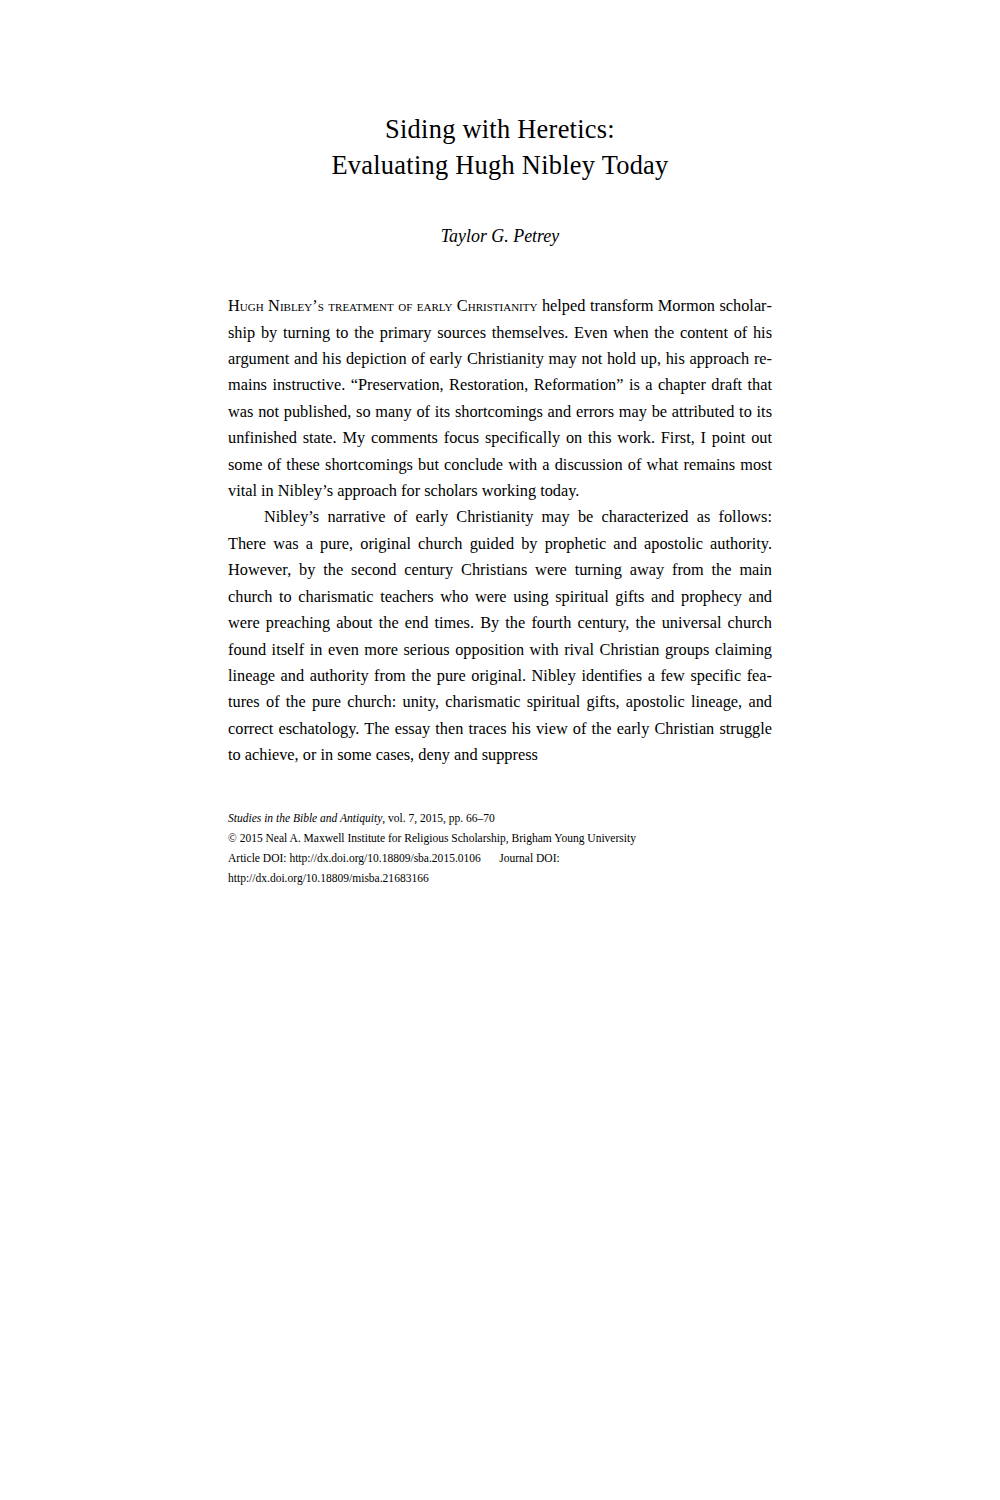Siding with Heretics:
Evaluating Hugh Nibley Today
Taylor G. Petrey
Hugh Nibley’s treatment of early Christianity helped transform Mormon scholarship by turning to the primary sources themselves. Even when the content of his argument and his depiction of early Christianity may not hold up, his approach remains instructive. “Preservation, Restoration, Reformation” is a chapter draft that was not published, so many of its shortcomings and errors may be attributed to its unfinished state. My comments focus specifically on this work. First, I point out some of these shortcomings but conclude with a discussion of what remains most vital in Nibley’s approach for scholars working today.
Nibley’s narrative of early Christianity may be characterized as follows: There was a pure, original church guided by prophetic and apostolic authority. However, by the second century Christians were turning away from the main church to charismatic teachers who were using spiritual gifts and prophecy and were preaching about the end times. By the fourth century, the universal church found itself in even more serious opposition with rival Christian groups claiming lineage and authority from the pure original. Nibley identifies a few specific features of the pure church: unity, charismatic spiritual gifts, apostolic lineage, and correct eschatology. The essay then traces his view of the early Christian struggle to achieve, or in some cases, deny and suppress
Studies in the Bible and Antiquity, vol. 7, 2015, pp. 66–70
© 2015 Neal A. Maxwell Institute for Religious Scholarship, Brigham Young University
Article DOI: http://dx.doi.org/10.18809/sba.2015.0106 Journal DOI: http://dx.doi.org/10.18809/misba.21683166